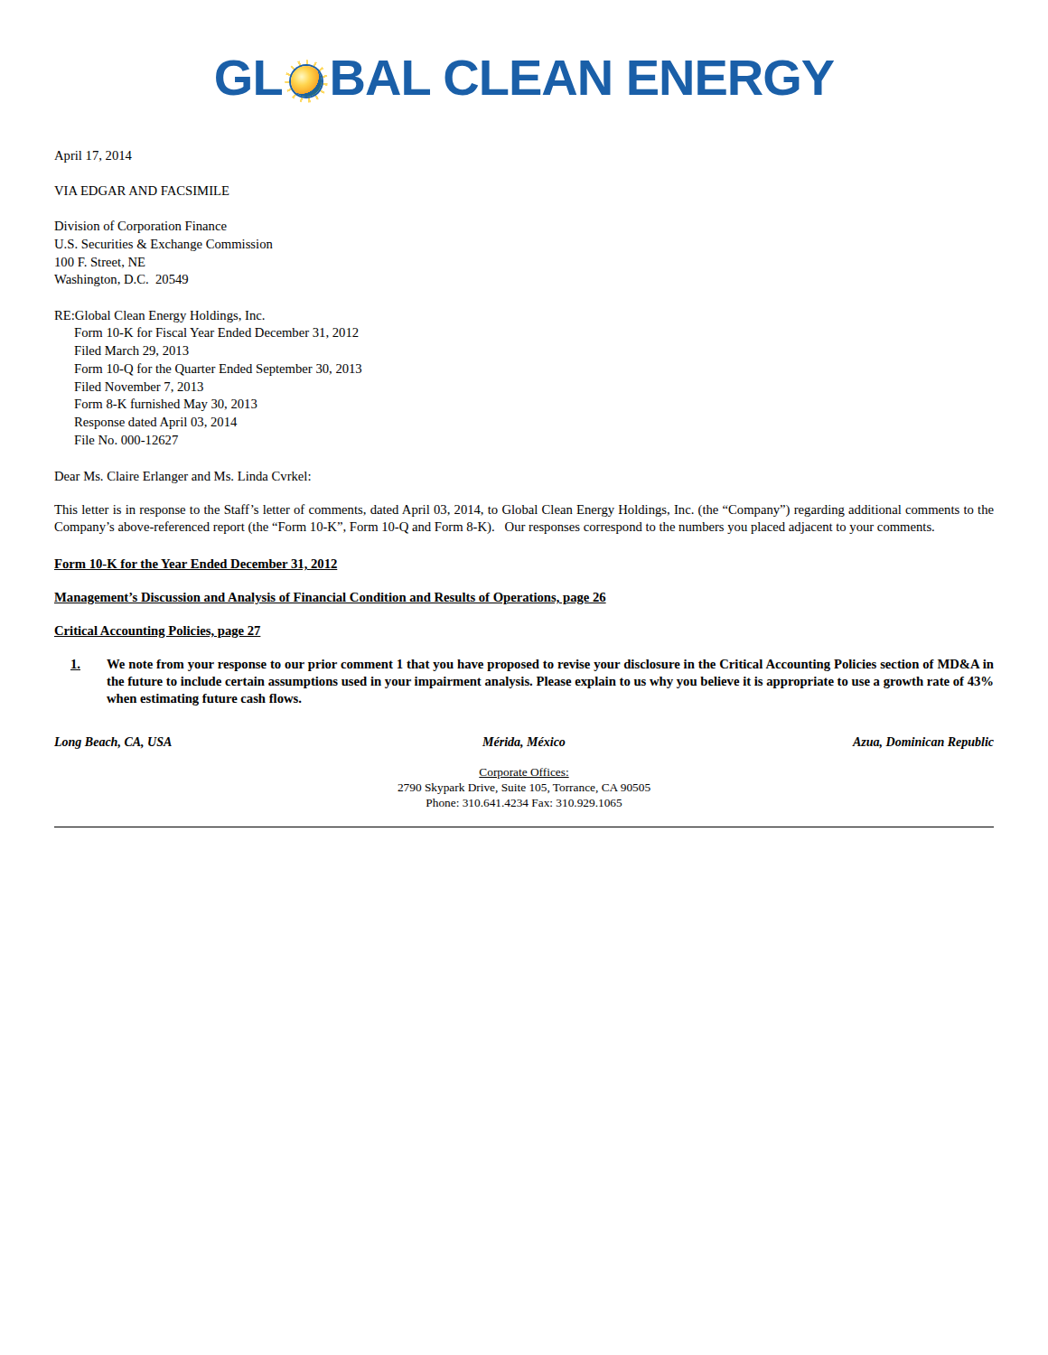GL BAL CLEAN ENERGY
April 17, 2014
VIA EDGAR AND FACSIMILE
Division of Corporation Finance
U.S. Securities & Exchange Commission
100 F. Street, NE
Washington, D.C. 20549
RE:Global Clean Energy Holdings, Inc.
Form 10-K for Fiscal Year Ended December 31, 2012
Filed March 29, 2013
Form 10-Q for the Quarter Ended September 30, 2013
Filed November 7, 2013
Form 8-K furnished May 30, 2013
Response dated April 03, 2014
File No. 000-12627
Dear Ms. Claire Erlanger and Ms. Linda Cvrkel:
This letter is in response to the Staff’s letter of comments, dated April 03, 2014, to Global Clean Energy Holdings, Inc. (the “Company”) regarding additional comments to the Company’s above-referenced report (the “Form 10-K”, Form 10-Q and Form 8-K). Our responses correspond to the numbers you placed adjacent to your comments.
Form 10-K for the Year Ended December 31, 2012
Management’s Discussion and Analysis of Financial Condition and Results of Operations, page 26
Critical Accounting Policies, page 27
1.
We note from your response to our prior comment 1 that you have proposed to revise your disclosure in the Critical Accounting Policies section of MD&A in the future to include certain assumptions used in your impairment analysis. Please explain to us why you believe it is appropriate to use a growth rate of 43% when estimating future cash flows.
Long Beach, CA, USA
Mérida, México
Azua, Dominican Republic
Corporate Offices:
2790 Skypark Drive, Suite 105, Torrance, CA 90505
Phone: 310.641.4234 Fax: 310.929.1065